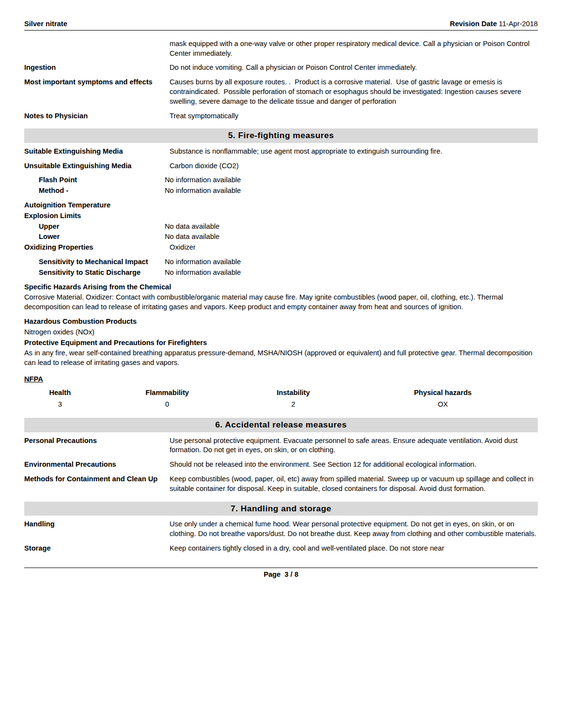Silver nitrate
Revision Date 11-Apr-2018
mask equipped with a one-way valve or other proper respiratory medical device. Call a physician or Poison Control Center immediately.
Ingestion
Do not induce vomiting. Call a physician or Poison Control Center immediately.
Most important symptoms and effects
Causes burns by all exposure routes. . Product is a corrosive material. Use of gastric lavage or emesis is contraindicated. Possible perforation of stomach or esophagus should be investigated: Ingestion causes severe swelling, severe damage to the delicate tissue and danger of perforation
Notes to Physician
Treat symptomatically
5. Fire-fighting measures
Suitable Extinguishing Media
Substance is nonflammable; use agent most appropriate to extinguish surrounding fire.
Unsuitable Extinguishing Media
Carbon dioxide (CO2)
Flash Point
No information available
Method -
No information available
Autoignition Temperature
Explosion Limits
Upper
No data available
Lower
No data available
Oxidizing Properties
Oxidizer
Sensitivity to Mechanical Impact
No information available
Sensitivity to Static Discharge
No information available
Specific Hazards Arising from the Chemical
Corrosive Material. Oxidizer: Contact with combustible/organic material may cause fire. May ignite combustibles (wood paper, oil, clothing, etc.). Thermal decomposition can lead to release of irritating gases and vapors. Keep product and empty container away from heat and sources of ignition.
Hazardous Combustion Products
Nitrogen oxides (NOx)
Protective Equipment and Precautions for Firefighters
As in any fire, wear self-contained breathing apparatus pressure-demand, MSHA/NIOSH (approved or equivalent) and full protective gear. Thermal decomposition can lead to release of irritating gases and vapors.
NFPA
| Health | Flammability | Instability | Physical hazards |
| --- | --- | --- | --- |
| 3 | 0 | 2 | OX |
6. Accidental release measures
Personal Precautions
Use personal protective equipment. Evacuate personnel to safe areas. Ensure adequate ventilation. Avoid dust formation. Do not get in eyes, on skin, or on clothing.
Environmental Precautions
Should not be released into the environment. See Section 12 for additional ecological information.
Methods for Containment and Clean Up
Keep combustibles (wood, paper, oil, etc) away from spilled material. Sweep up or vacuum up spillage and collect in suitable container for disposal. Keep in suitable, closed containers for disposal. Avoid dust formation.
7. Handling and storage
Handling
Use only under a chemical fume hood. Wear personal protective equipment. Do not get in eyes, on skin, or on clothing. Do not breathe vapors/dust. Do not breathe dust. Keep away from clothing and other combustible materials.
Storage
Keep containers tightly closed in a dry, cool and well-ventilated place. Do not store near
Page 3 / 8